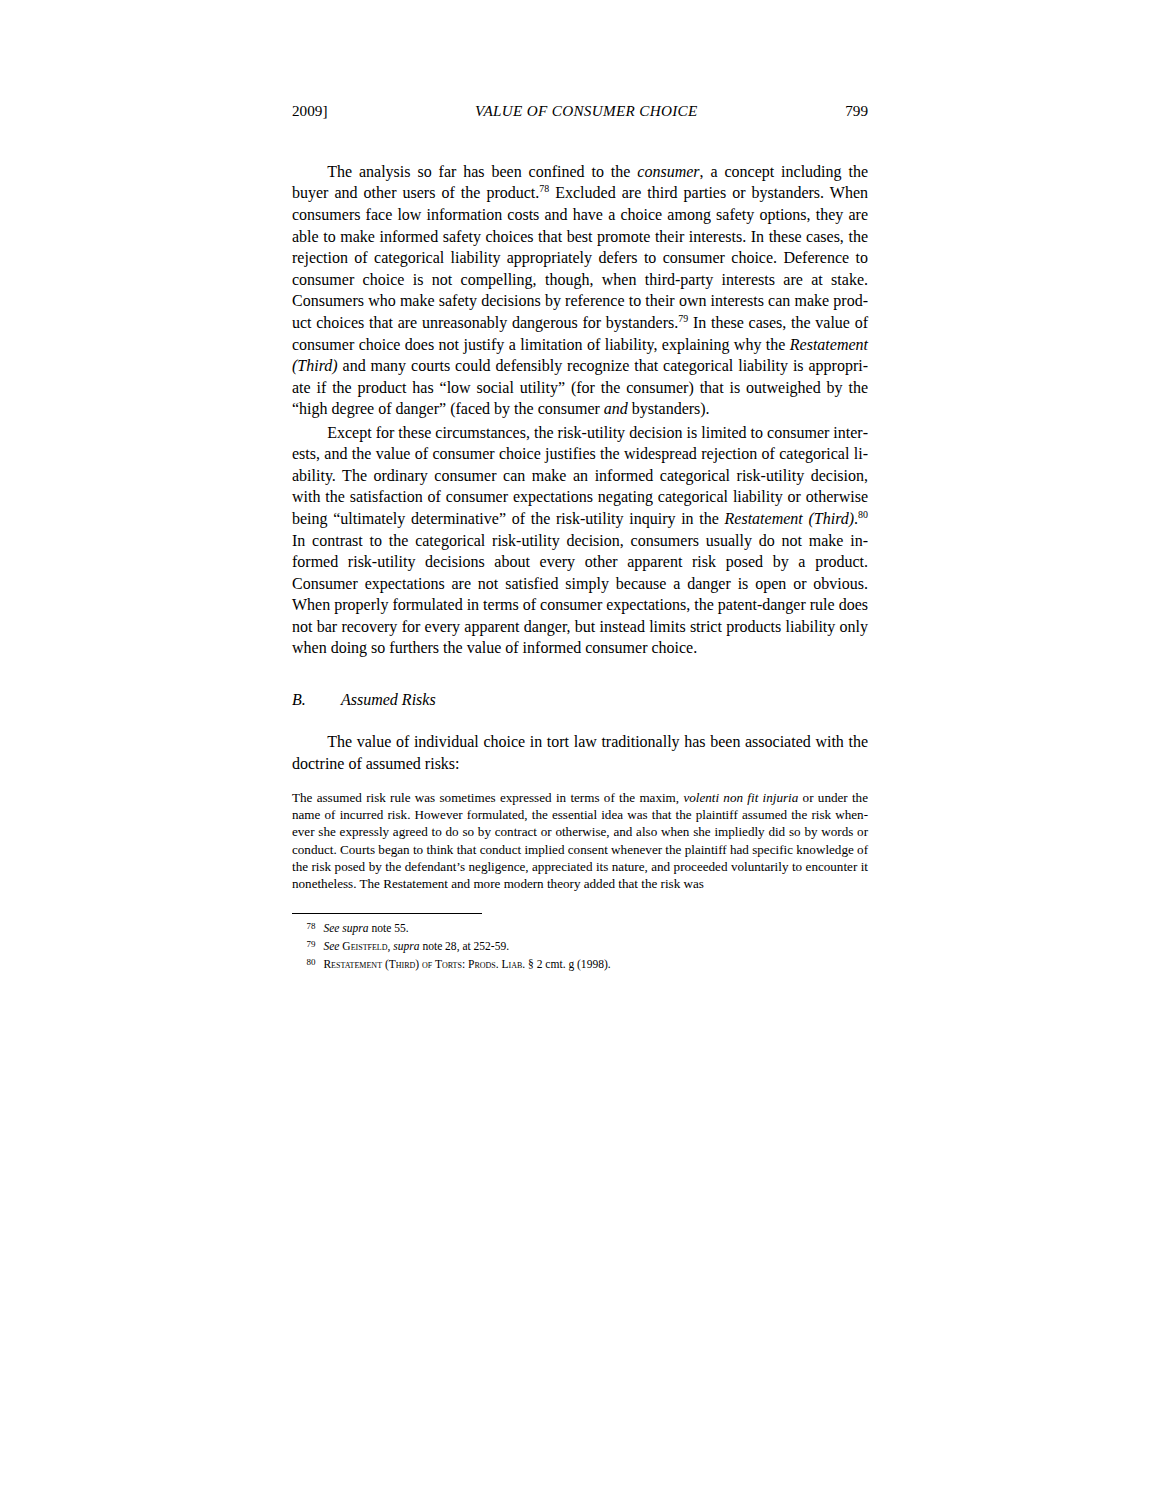2009] VALUE OF CONSUMER CHOICE 799
The analysis so far has been confined to the consumer, a concept including the buyer and other users of the product.78 Excluded are third parties or bystanders. When consumers face low information costs and have a choice among safety options, they are able to make informed safety choices that best promote their interests. In these cases, the rejection of categorical liability appropriately defers to consumer choice. Deference to consumer choice is not compelling, though, when third-party interests are at stake. Consumers who make safety decisions by reference to their own interests can make product choices that are unreasonably dangerous for bystanders.79 In these cases, the value of consumer choice does not justify a limitation of liability, explaining why the Restatement (Third) and many courts could defensibly recognize that categorical liability is appropriate if the product has “low social utility” (for the consumer) that is outweighed by the “high degree of danger” (faced by the consumer and bystanders).
Except for these circumstances, the risk-utility decision is limited to consumer interests, and the value of consumer choice justifies the widespread rejection of categorical liability. The ordinary consumer can make an informed categorical risk-utility decision, with the satisfaction of consumer expectations negating categorical liability or otherwise being “ultimately determinative” of the risk-utility inquiry in the Restatement (Third).80 In contrast to the categorical risk-utility decision, consumers usually do not make informed risk-utility decisions about every other apparent risk posed by a product. Consumer expectations are not satisfied simply because a danger is open or obvious. When properly formulated in terms of consumer expectations, the patent-danger rule does not bar recovery for every apparent danger, but instead limits strict products liability only when doing so furthers the value of informed consumer choice.
B. Assumed Risks
The value of individual choice in tort law traditionally has been associated with the doctrine of assumed risks:
The assumed risk rule was sometimes expressed in terms of the maxim, volenti non fit injuria or under the name of incurred risk. However formulated, the essential idea was that the plaintiff assumed the risk whenever she expressly agreed to do so by contract or otherwise, and also when she impliedly did so by words or conduct. Courts began to think that conduct implied consent whenever the plaintiff had specific knowledge of the risk posed by the defendant’s negligence, appreciated its nature, and proceeded voluntarily to encounter it nonetheless. The Restatement and more modern theory added that the risk was
78 See supra note 55.
79 See Geistfeld, supra note 28, at 252-59.
80 Restatement (Third) of Torts: Prods. Liab. § 2 cmt. g (1998).